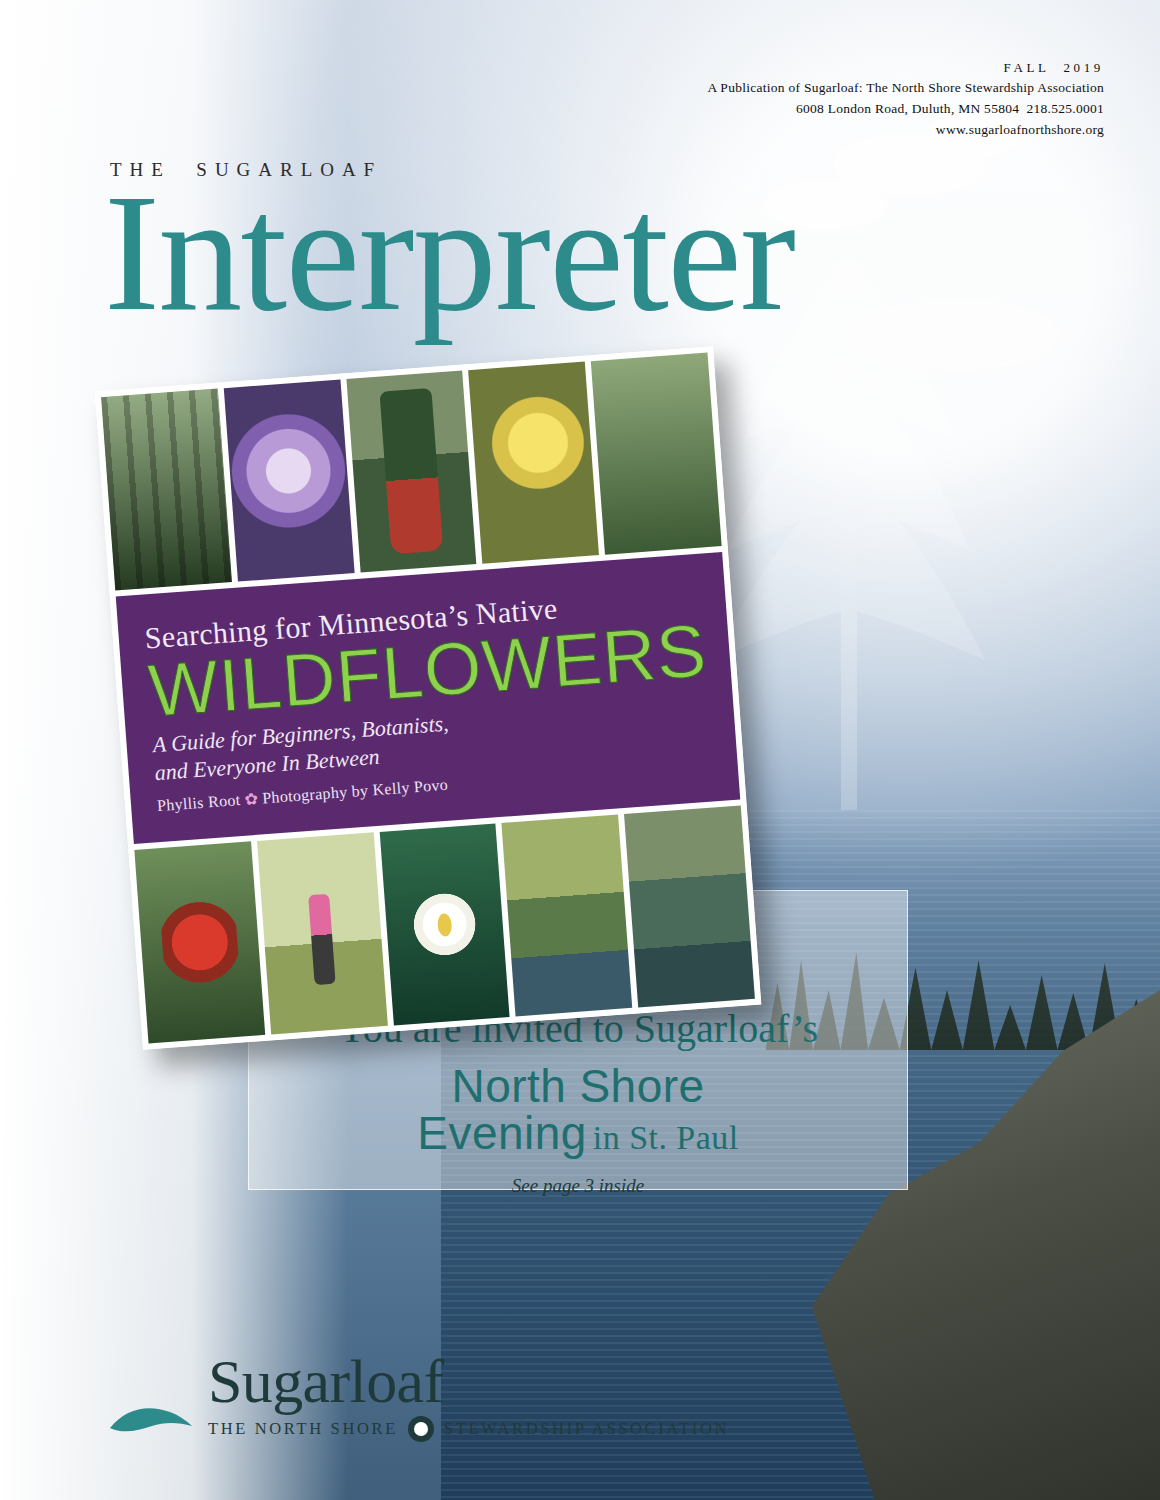FALL 2019
A Publication of Sugarloaf: The North Shore Stewardship Association
6008 London Road, Duluth, MN 55804 218.525.0001
www.sugarloafnorthshore.org
THE SUGARLOAF
Interpreter
forest trail
purple wildflower
red boots in water
yellow lady's slipper
green foliage
Searching for Minnesota’s Native
WILDFLOWERS
A Guide for Beginners, Botanists,
and Everyone In Between
Phyllis Root ✿ Photography by Kelly Povo
red lily
person in prairie
white water lily
wetland
bog pond
You are invited to Sugarloaf’s
North Shore
Evening in St. Paul
See page 3 inside
Sugarloaf
THE NORTH SHORE STEWARDSHIP ASSOCIATION